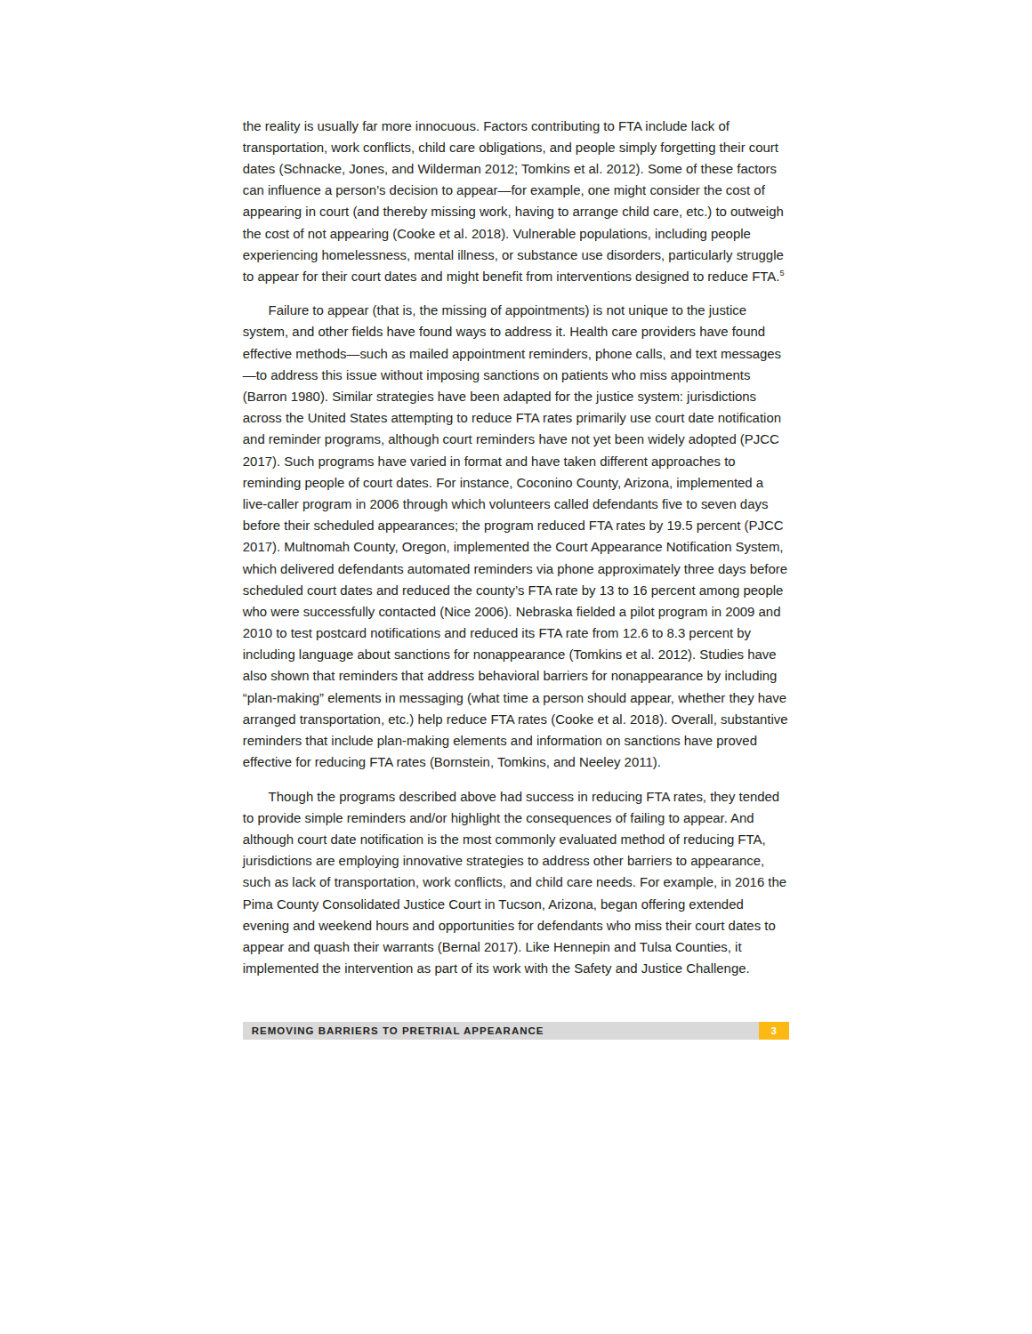the reality is usually far more innocuous. Factors contributing to FTA include lack of transportation, work conflicts, child care obligations, and people simply forgetting their court dates (Schnacke, Jones, and Wilderman 2012; Tomkins et al. 2012). Some of these factors can influence a person’s decision to appear—for example, one might consider the cost of appearing in court (and thereby missing work, having to arrange child care, etc.) to outweigh the cost of not appearing (Cooke et al. 2018). Vulnerable populations, including people experiencing homelessness, mental illness, or substance use disorders, particularly struggle to appear for their court dates and might benefit from interventions designed to reduce FTA.5
Failure to appear (that is, the missing of appointments) is not unique to the justice system, and other fields have found ways to address it. Health care providers have found effective methods—such as mailed appointment reminders, phone calls, and text messages—to address this issue without imposing sanctions on patients who miss appointments (Barron 1980). Similar strategies have been adapted for the justice system: jurisdictions across the United States attempting to reduce FTA rates primarily use court date notification and reminder programs, although court reminders have not yet been widely adopted (PJCC 2017). Such programs have varied in format and have taken different approaches to reminding people of court dates. For instance, Coconino County, Arizona, implemented a live-caller program in 2006 through which volunteers called defendants five to seven days before their scheduled appearances; the program reduced FTA rates by 19.5 percent (PJCC 2017). Multnomah County, Oregon, implemented the Court Appearance Notification System, which delivered defendants automated reminders via phone approximately three days before scheduled court dates and reduced the county’s FTA rate by 13 to 16 percent among people who were successfully contacted (Nice 2006). Nebraska fielded a pilot program in 2009 and 2010 to test postcard notifications and reduced its FTA rate from 12.6 to 8.3 percent by including language about sanctions for nonappearance (Tomkins et al. 2012). Studies have also shown that reminders that address behavioral barriers for nonappearance by including “plan-making” elements in messaging (what time a person should appear, whether they have arranged transportation, etc.) help reduce FTA rates (Cooke et al. 2018). Overall, substantive reminders that include plan-making elements and information on sanctions have proved effective for reducing FTA rates (Bornstein, Tomkins, and Neeley 2011).
Though the programs described above had success in reducing FTA rates, they tended to provide simple reminders and/or highlight the consequences of failing to appear. And although court date notification is the most commonly evaluated method of reducing FTA, jurisdictions are employing innovative strategies to address other barriers to appearance, such as lack of transportation, work conflicts, and child care needs. For example, in 2016 the Pima County Consolidated Justice Court in Tucson, Arizona, began offering extended evening and weekend hours and opportunities for defendants who miss their court dates to appear and quash their warrants (Bernal 2017). Like Hennepin and Tulsa Counties, it implemented the intervention as part of its work with the Safety and Justice Challenge.
REMOVING BARRIERS TO PRETRIAL APPEARANCE
3